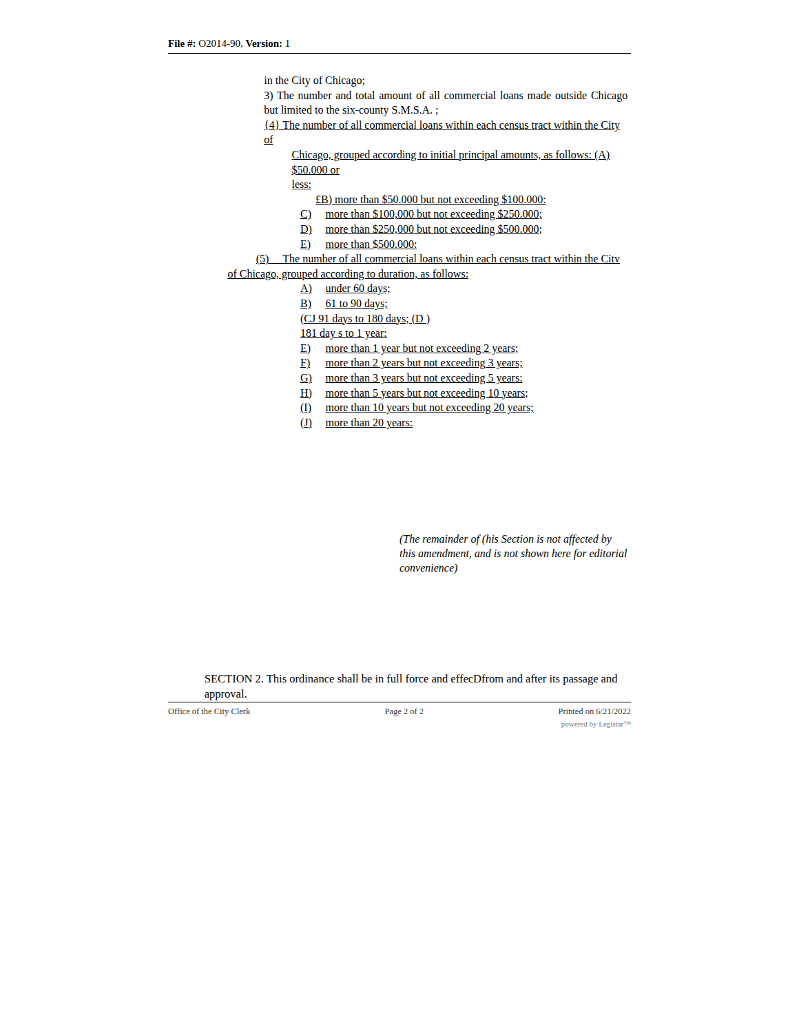File #: O2014-90, Version: 1
in the City of Chicago;
3) The number and total amount of all commercial loans made outside Chicago but limited to the six-county S.M.S.A. ;
{4} The number of all commercial loans within each census tract within the City of
Chicago, grouped according to initial principal amounts, as follows: (A) $50.000 or
less:
£B) more than $50.000 but not exceeding $100.000:
C)
more than $100,000 but not exceeding $250.000;
D)
more than $250,000 but not exceeding $500.000;
E)
more than $500.000:
(5) The number of all commercial loans within each census tract within the Citv
of Chicago, grouped according to duration, as follows:
A)
under 60 days;
B)
61 to 90 days;
(CJ 91 days to 180 days; (D )
181 day s to 1 year:
E)
more than 1 year but not exceeding 2 years;
F)
more than 2 years but not exceeding 3 years;
G)
more than 3 years but not exceeding 5 years:
H)
more than 5 years but not exceeding 10 years;
(I)
more than 10 years but not exceeding 20 years;
(J)
more than 20 years:
(The remainder of (his Section is not affected by this amendment, and is not shown here for editorial convenience)
SECTION 2. This ordinance shall be in full force and effecDfrom and after its passage and approval.
Office of the City Clerk
Page 2 of 2
Printed on 6/21/2022 powered by Legistar™